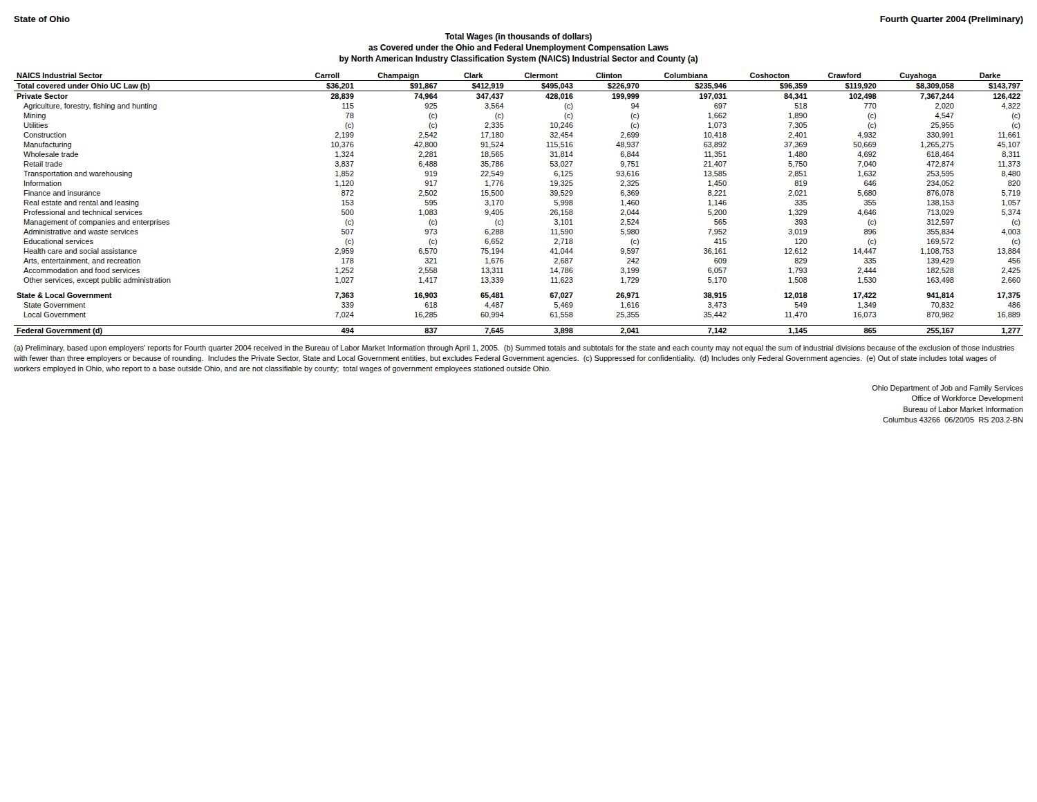State of Ohio Fourth Quarter 2004 (Preliminary)
Total Wages (in thousands of dollars)
as Covered under the Ohio and Federal Unemployment Compensation Laws
by North American Industry Classification System (NAICS) Industrial Sector and County (a)
| NAICS Industrial Sector | Carroll | Champaign | Clark | Clermont | Clinton | Columbiana | Coshocton | Crawford | Cuyahoga | Darke |
| --- | --- | --- | --- | --- | --- | --- | --- | --- | --- | --- |
| Total covered under Ohio UC Law (b) | $36,201 | $91,867 | $412,919 | $495,043 | $226,970 | $235,946 | $96,359 | $119,920 | $8,309,058 | $143,797 |
| Private Sector | 28,839 | 74,964 | 347,437 | 428,016 | 199,999 | 197,031 | 84,341 | 102,498 | 7,367,244 | 126,422 |
| Agriculture, forestry, fishing and hunting | 115 | 925 | 3,564 | (c) | 94 | 697 | 518 | 770 | 2,020 | 4,322 |
| Mining | 78 | (c) | (c) | (c) | (c) | 1,662 | 1,890 | (c) | 4,547 | (c) |
| Utilities | (c) | (c) | 2,335 | 10,246 | (c) | 1,073 | 7,305 | (c) | 25,955 | (c) |
| Construction | 2,199 | 2,542 | 17,180 | 32,454 | 2,699 | 10,418 | 2,401 | 4,932 | 330,991 | 11,661 |
| Manufacturing | 10,376 | 42,800 | 91,524 | 115,516 | 48,937 | 63,892 | 37,369 | 50,669 | 1,265,275 | 45,107 |
| Wholesale trade | 1,324 | 2,281 | 18,565 | 31,814 | 6,844 | 11,351 | 1,480 | 4,692 | 618,464 | 8,311 |
| Retail trade | 3,837 | 6,488 | 35,786 | 53,027 | 9,751 | 21,407 | 5,750 | 7,040 | 472,874 | 11,373 |
| Transportation and warehousing | 1,852 | 919 | 22,549 | 6,125 | 93,616 | 13,585 | 2,851 | 1,632 | 253,595 | 8,480 |
| Information | 1,120 | 917 | 1,776 | 19,325 | 2,325 | 1,450 | 819 | 646 | 234,052 | 820 |
| Finance and insurance | 872 | 2,502 | 15,500 | 39,529 | 6,369 | 8,221 | 2,021 | 5,680 | 876,078 | 5,719 |
| Real estate and rental and leasing | 153 | 595 | 3,170 | 5,998 | 1,460 | 1,146 | 335 | 355 | 138,153 | 1,057 |
| Professional and technical services | 500 | 1,083 | 9,405 | 26,158 | 2,044 | 5,200 | 1,329 | 4,646 | 713,029 | 5,374 |
| Management of companies and enterprises | (c) | (c) | (c) | 3,101 | 2,524 | 565 | 393 | (c) | 312,597 | (c) |
| Administrative and waste services | 507 | 973 | 6,288 | 11,590 | 5,980 | 7,952 | 3,019 | 896 | 355,834 | 4,003 |
| Educational services | (c) | (c) | 6,652 | 2,718 | (c) | 415 | 120 | (c) | 169,572 | (c) |
| Health care and social assistance | 2,959 | 6,570 | 75,194 | 41,044 | 9,597 | 36,161 | 12,612 | 14,447 | 1,108,753 | 13,884 |
| Arts, entertainment, and recreation | 178 | 321 | 1,676 | 2,687 | 242 | 609 | 829 | 335 | 139,429 | 456 |
| Accommodation and food services | 1,252 | 2,558 | 13,311 | 14,786 | 3,199 | 6,057 | 1,793 | 2,444 | 182,528 | 2,425 |
| Other services, except public administration | 1,027 | 1,417 | 13,339 | 11,623 | 1,729 | 5,170 | 1,508 | 1,530 | 163,498 | 2,660 |
| State & Local Government | 7,363 | 16,903 | 65,481 | 67,027 | 26,971 | 38,915 | 12,018 | 17,422 | 941,814 | 17,375 |
| State Government | 339 | 618 | 4,487 | 5,469 | 1,616 | 3,473 | 549 | 1,349 | 70,832 | 486 |
| Local Government | 7,024 | 16,285 | 60,994 | 61,558 | 25,355 | 35,442 | 11,470 | 16,073 | 870,982 | 16,889 |
| Federal Government (d) | 494 | 837 | 7,645 | 3,898 | 2,041 | 7,142 | 1,145 | 865 | 255,167 | 1,277 |
(a) Preliminary, based upon employers' reports for Fourth quarter 2004 received in the Bureau of Labor Market Information through April 1, 2005. (b) Summed totals and subtotals for the state and each county may not equal the sum of industrial divisions because of the exclusion of those industries with fewer than three employers or because of rounding. Includes the Private Sector, State and Local Government entities, but excludes Federal Government agencies. (c) Suppressed for confidentiality. (d) Includes only Federal Government agencies. (e) Out of state includes total wages of workers employed in Ohio, who report to a base outside Ohio, and are not classifiable by county; total wages of government employees stationed outside Ohio.
Ohio Department of Job and Family Services
Office of Workforce Development
Bureau of Labor Market Information
Columbus 43266 06/20/05 RS 203.2-BN